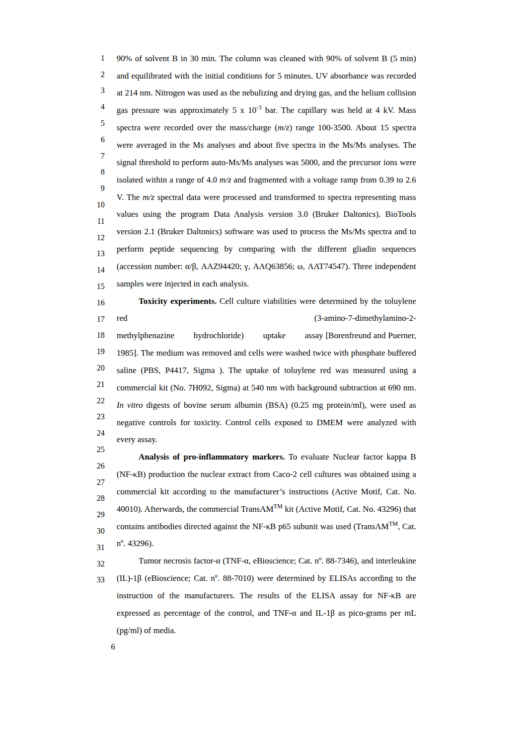1
2
3
4
5
6
7
8
9
10
11
12
13
14
15
16
17
18
19
20
21
22
23
24
25
26
27
28
29
30
31
32
33
90% of solvent B in 30 min. The column was cleaned with 90% of solvent B (5 min) and equilibrated with the initial conditions for 5 minutes. UV absorbance was recorded at 214 nm. Nitrogen was used as the nebulizing and drying gas, and the helium collision gas pressure was approximately 5 x 10-3 bar. The capillary was held at 4 kV. Mass spectra were recorded over the mass/charge (m/z) range 100-3500. About 15 spectra were averaged in the Ms analyses and about five spectra in the Ms/Ms analyses. The signal threshold to perform auto-Ms/Ms analyses was 5000, and the precursor ions were isolated within a range of 4.0 m/z and fragmented with a voltage ramp from 0.39 to 2.6 V. The m/z spectral data were processed and transformed to spectra representing mass values using the program Data Analysis version 3.0 (Bruker Daltonics). BioTools version 2.1 (Bruker Daltonics) software was used to process the Ms/Ms spectra and to perform peptide sequencing by comparing with the different gliadin sequences (accession number: α/β, AAZ94420; γ, AAQ63856; ω, AAT74547). Three independent samples were injected in each analysis.
Toxicity experiments. Cell culture viabilities were determined by the toluylene red (3-amino-7-dimethylamino-2-methylphenazine hydrochloride) uptake assay [Borenfreund and Puerner, 1985]. The medium was removed and cells were washed twice with phosphate buffered saline (PBS, P4417, Sigma ). The uptake of toluylene red was measured using a commercial kit (No. 7H092, Sigma) at 540 nm with background subtraction at 690 nm. In vitro digests of bovine serum albumin (BSA) (0.25 mg protein/ml), were used as negative controls for toxicity. Control cells exposed to DMEM were analyzed with every assay.
Analysis of pro-inflammatory markers. To evaluate Nuclear factor kappa B (NF-κB) production the nuclear extract from Caco-2 cell cultures was obtained using a commercial kit according to the manufacturer’s instructions (Active Motif, Cat. No. 40010). Afterwards, the commercial TransAMTM kit (Active Motif, Cat. No. 43296) that contains antibodies directed against the NF-κB p65 subunit was used (TransAMTM, Cat. nº. 43296).
Tumor necrosis factor-α (TNF-α, eBioscience; Cat. nº. 88-7346), and interleukine (IL)-1β (eBioscience; Cat. nº. 88-7010) were determined by ELISAs according to the instruction of the manufacturers. The results of the ELISA assay for NF-κB are expressed as percentage of the control, and TNF-α and IL-1β as pico-grams per mL (pg/ml) of media.
6